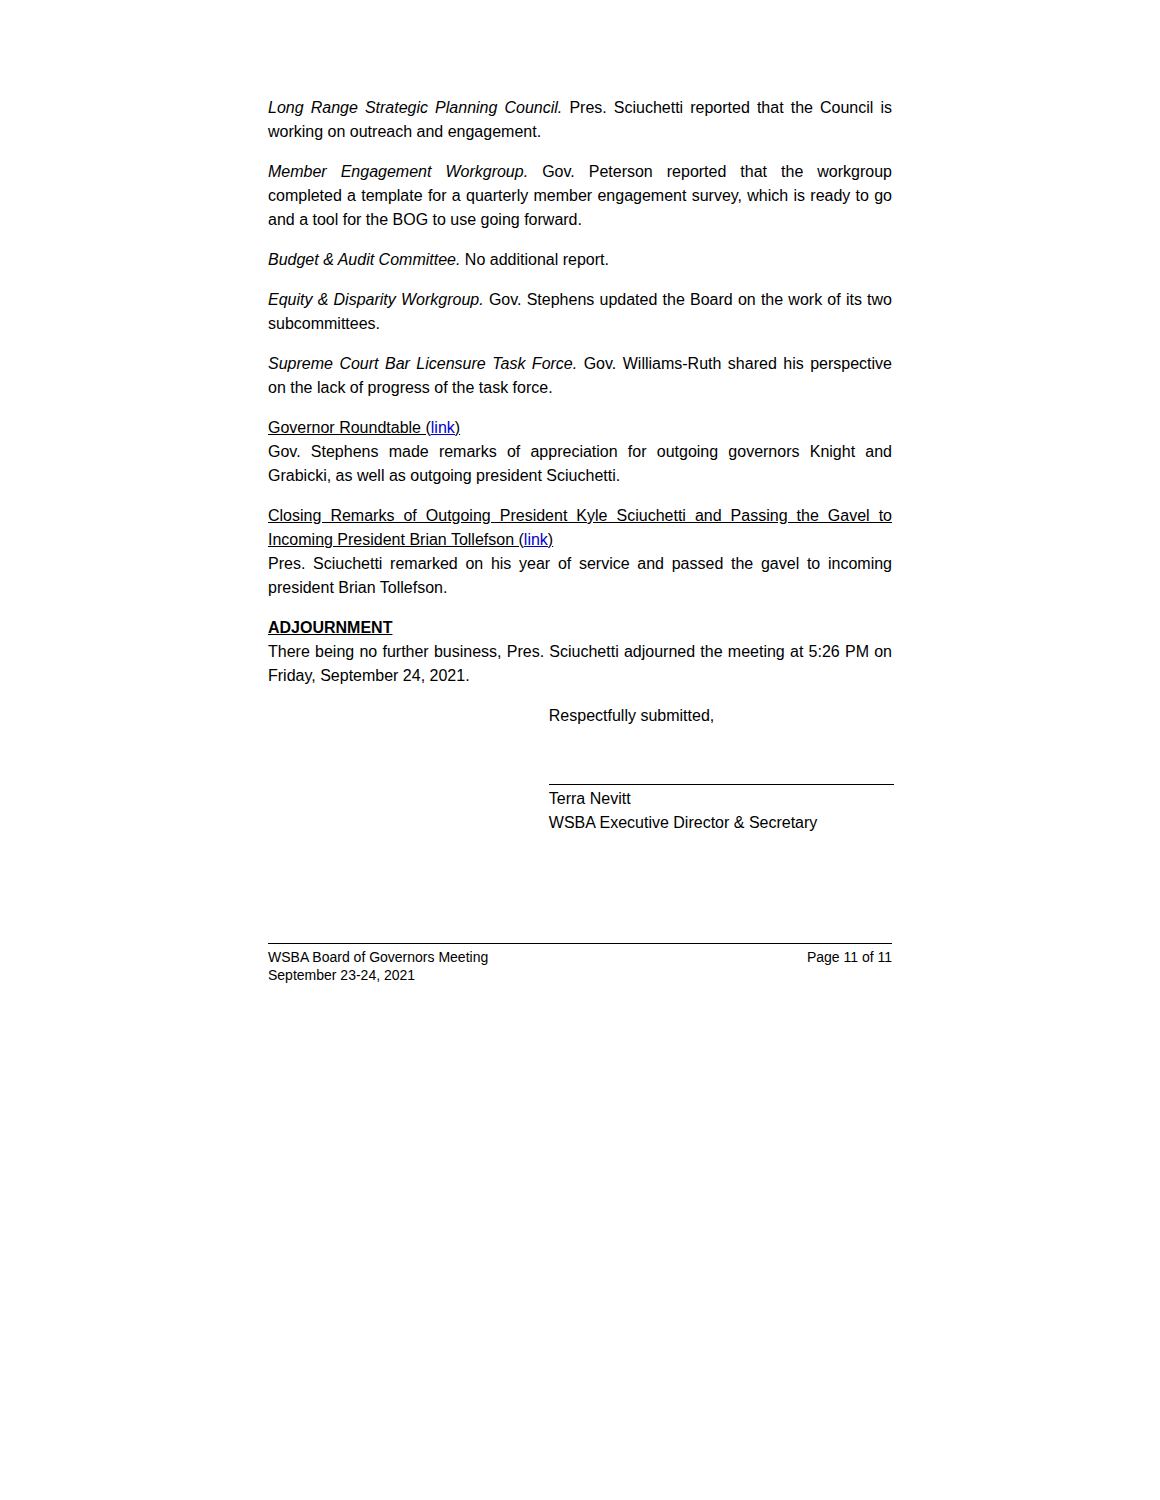Long Range Strategic Planning Council. Pres. Sciuchetti reported that the Council is working on outreach and engagement.
Member Engagement Workgroup. Gov. Peterson reported that the workgroup completed a template for a quarterly member engagement survey, which is ready to go and a tool for the BOG to use going forward.
Budget & Audit Committee. No additional report.
Equity & Disparity Workgroup. Gov. Stephens updated the Board on the work of its two subcommittees.
Supreme Court Bar Licensure Task Force. Gov. Williams-Ruth shared his perspective on the lack of progress of the task force.
Governor Roundtable (link)
Gov. Stephens made remarks of appreciation for outgoing governors Knight and Grabicki, as well as outgoing president Sciuchetti.
Closing Remarks of Outgoing President Kyle Sciuchetti and Passing the Gavel to Incoming President Brian Tollefson (link)
Pres. Sciuchetti remarked on his year of service and passed the gavel to incoming president Brian Tollefson.
ADJOURNMENT
There being no further business, Pres. Sciuchetti adjourned the meeting at 5:26 PM on Friday, September 24, 2021.
Respectfully submitted,
Terra Nevitt
WSBA Executive Director & Secretary
WSBA Board of Governors Meeting September 23-24, 2021
Page 11 of 11